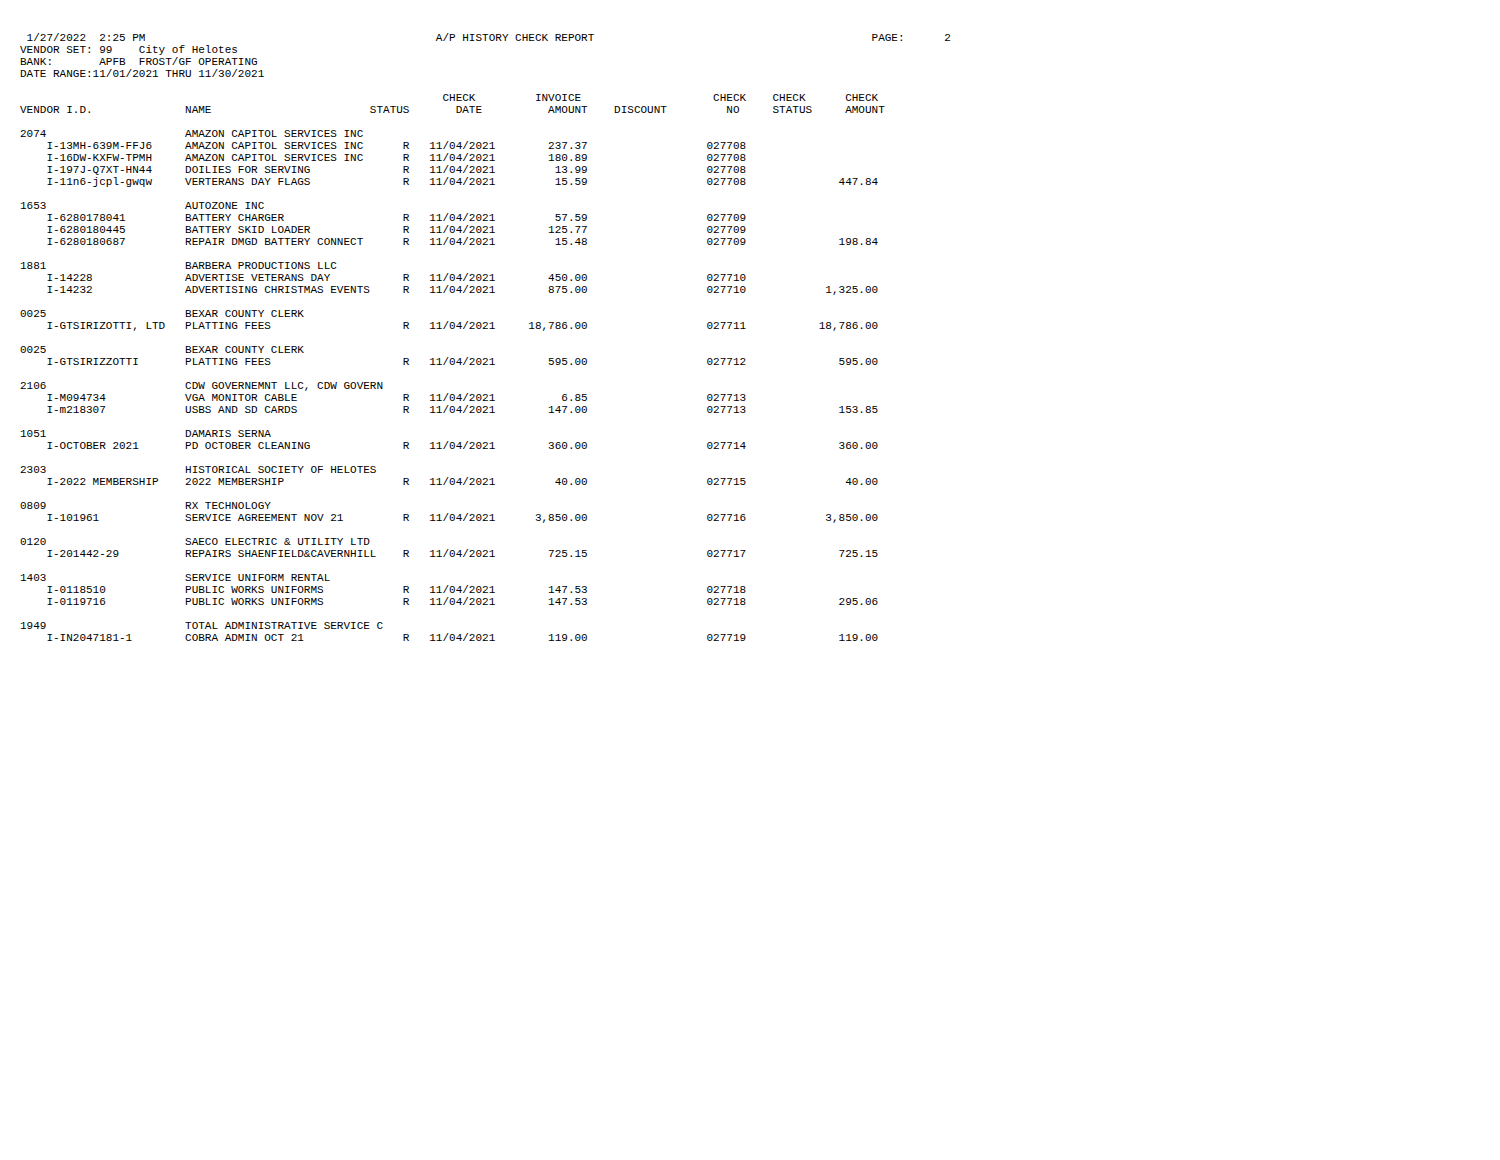1/27/2022 2:25 PM A/P HISTORY CHECK REPORT PAGE: 2 VENDOR SET: 99 City of Helotes BANK: APFB FROST/GF OPERATING DATE RANGE:11/01/2021 THRU 11/30/2021 CHECK INVOICE CHECK CHECK CHECK VENDOR I.D. NAME STATUS DATE AMOUNT DISCOUNT NO STATUS AMOUNT 2074 AMAZON CAPITOL SERVICES INC I-13MH-639M-FFJ6 AMAZON CAPITOL SERVICES INC R 11/04/2021 237.37 027708 I-16DW-KXFW-TPMH AMAZON CAPITOL SERVICES INC R 11/04/2021 180.89 027708 I-197J-Q7XT-HN44 DOILIES FOR SERVING R 11/04/2021 13.99 027708 I-11n6-jcpl-gwqw VERTERANS DAY FLAGS R 11/04/2021 15.59 027708 447.84 1653 AUTOZONE INC I-6280178041 BATTERY CHARGER R 11/04/2021 57.59 027709 I-6280180445 BATTERY SKID LOADER R 11/04/2021 125.77 027709 I-6280180687 REPAIR DMGD BATTERY CONNECT R 11/04/2021 15.48 027709 198.84 1881 BARBERA PRODUCTIONS LLC I-14228 ADVERTISE VETERANS DAY R 11/04/2021 450.00 027710 I-14232 ADVERTISING CHRISTMAS EVENTS R 11/04/2021 875.00 027710 1,325.00 0025 BEXAR COUNTY CLERK I-GTSIRIZOTTI, LTD PLATTING FEES R 11/04/2021 18,786.00 027711 18,786.00 0025 BEXAR COUNTY CLERK I-GTSIRIZZOTTI PLATTING FEES R 11/04/2021 595.00 027712 595.00 2106 CDW GOVERNEMNT LLC, CDW GOVERN I-M094734 VGA MONITOR CABLE R 11/04/2021 6.85 027713 I-m218307 USBS AND SD CARDS R 11/04/2021 147.00 027713 153.85 1051 DAMARIS SERNA I-OCTOBER 2021 PD OCTOBER CLEANING R 11/04/2021 360.00 027714 360.00 2303 HISTORICAL SOCIETY OF HELOTES I-2022 MEMBERSHIP 2022 MEMBERSHIP R 11/04/2021 40.00 027715 40.00 0809 RX TECHNOLOGY I-101961 SERVICE AGREEMENT NOV 21 R 11/04/2021 3,850.00 027716 3,850.00 0120 SAECO ELECTRIC & UTILITY LTD I-201442-29 REPAIRS SHAENFIELD&CAVERNHILL R 11/04/2021 725.15 027717 725.15 1403 SERVICE UNIFORM RENTAL I-0118510 PUBLIC WORKS UNIFORMS R 11/04/2021 147.53 027718 I-0119716 PUBLIC WORKS UNIFORMS R 11/04/2021 147.53 027718 295.06 1949 TOTAL ADMINISTRATIVE SERVICE C I-IN2047181-1 COBRA ADMIN OCT 21 R 11/04/2021 119.00 027719 119.00